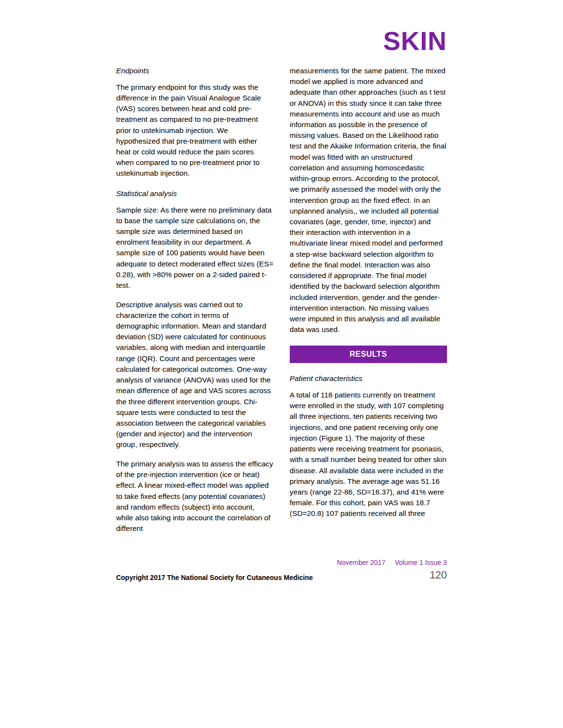SKIN
Endpoints
The primary endpoint for this study was the difference in the pain Visual Analogue Scale (VAS) scores between heat and cold pre-treatment as compared to no pre-treatment prior to ustekinumab injection. We hypothesized that pre-treatment with either heat or cold would reduce the pain scores when compared to no pre-treatment prior to ustekinumab injection.
Statistical analysis
Sample size: As there were no preliminary data to base the sample size calculations on, the sample size was determined based on enrolment feasibility in our department. A sample size of 100 patients would have been adequate to detect moderated effect sizes (ES= 0.28), with >80% power on a 2-sided paired t-test.
Descriptive analysis was carried out to characterize the cohort in terms of demographic information. Mean and standard deviation (SD) were calculated for continuous variables, along with median and interquartile range (IQR). Count and percentages were calculated for categorical outcomes. One-way analysis of variance (ANOVA) was used for the mean difference of age and VAS scores across the three different intervention groups. Chi-square tests were conducted to test the association between the categorical variables (gender and injector) and the intervention group, respectively.
The primary analysis was to assess the efficacy of the pre-injection intervention (ice or heat) effect. A linear mixed-effect model was applied to take fixed effects (any potential covariates) and random effects (subject) into account, while also taking into account the correlation of different
measurements for the same patient. The mixed model we applied is more advanced and adequate than other approaches (such as t test or ANOVA) in this study since it can take three measurements into account and use as much information as possible in the presence of missing values. Based on the Likelihood ratio test and the Akaike Information criteria, the final model was fitted with an unstructured correlation and assuming homoscedastic within-group errors. According to the protocol, we primarily assessed the model with only the intervention group as the fixed effect. In an unplanned analysis,, we included all potential covariates (age, gender, time, injector) and their interaction with intervention in a multivariate linear mixed model and performed a step-wise backward selection algorithm to define the final model. Interaction was also considered if appropriate. The final model identified by the backward selection algorithm included intervention, gender and the gender-intervention interaction. No missing values were imputed in this analysis and all available data was used.
RESULTS
Patient characteristics
A total of 118 patients currently on treatment were enrolled in the study, with 107 completing all three injections, ten patients receiving two injections, and one patient receiving only one injection (Figure 1). The majority of these patients were receiving treatment for psoriasis, with a small number being treated for other skin disease. All available data were included in the primary analysis. The average age was 51.16 years (range 22-86, SD=16.37), and 41% were female. For this cohort, pain VAS was 18.7 (SD=20.8) 107 patients received all three
November 2017 Volume 1 Issue 3
Copyright 2017 The National Society for Cutaneous Medicine
120